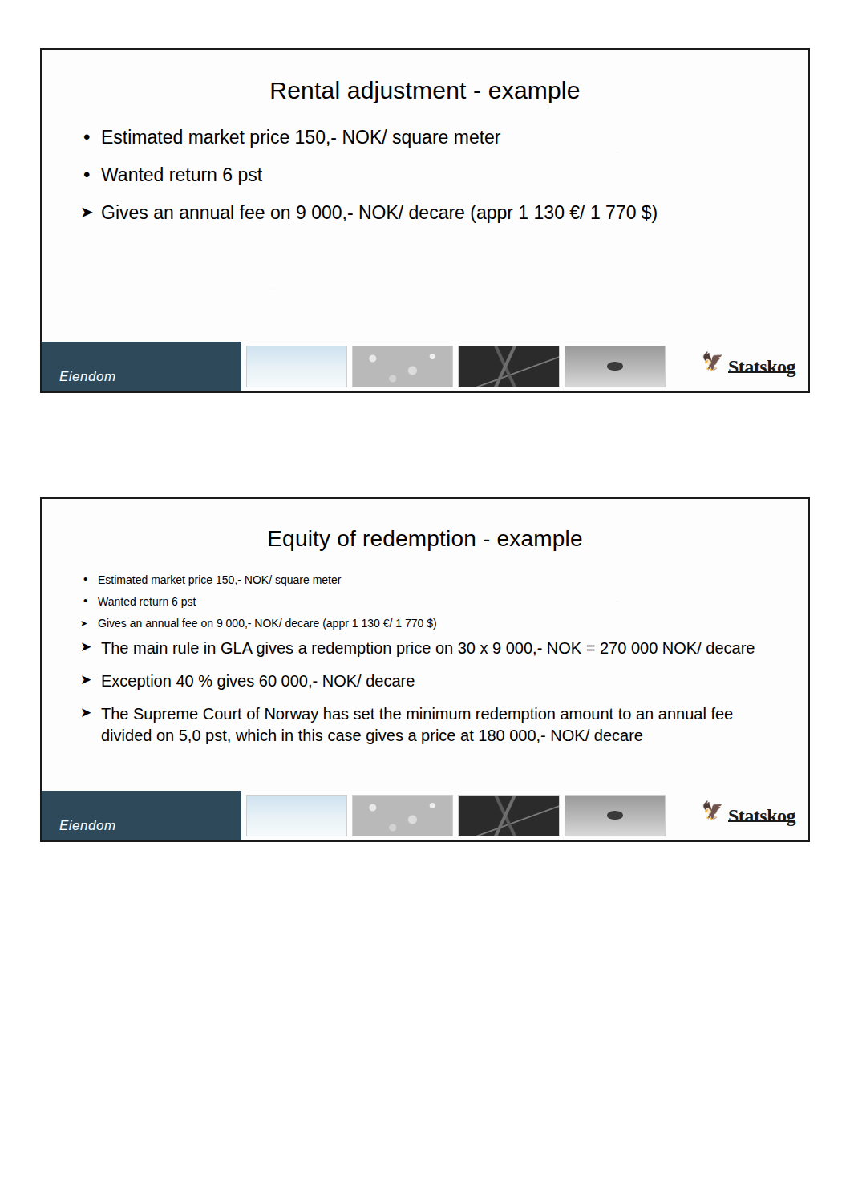Rental adjustment - example
Estimated market price 150,- NOK/ square meter
Wanted return 6 pst
Gives an annual fee on 9 000,- NOK/ decare (appr 1 130 €/ 1 770 $)
Eiendom
🦅 Statskog
Equity of redemption - example
Estimated market price 150,- NOK/ square meter
Wanted return 6 pst
Gives an annual fee on 9 000,- NOK/ decare (appr 1 130 €/ 1 770 $)
The main rule in GLA gives a redemption price on 30 x 9 000,- NOK = 270 000 NOK/ decare
Exception 40 % gives 60 000,- NOK/ decare
The Supreme Court of Norway has set the minimum redemption amount to an annual fee divided on 5,0 pst, which in this case gives a price at 180 000,- NOK/ decare
Eiendom
🦅 Statskog